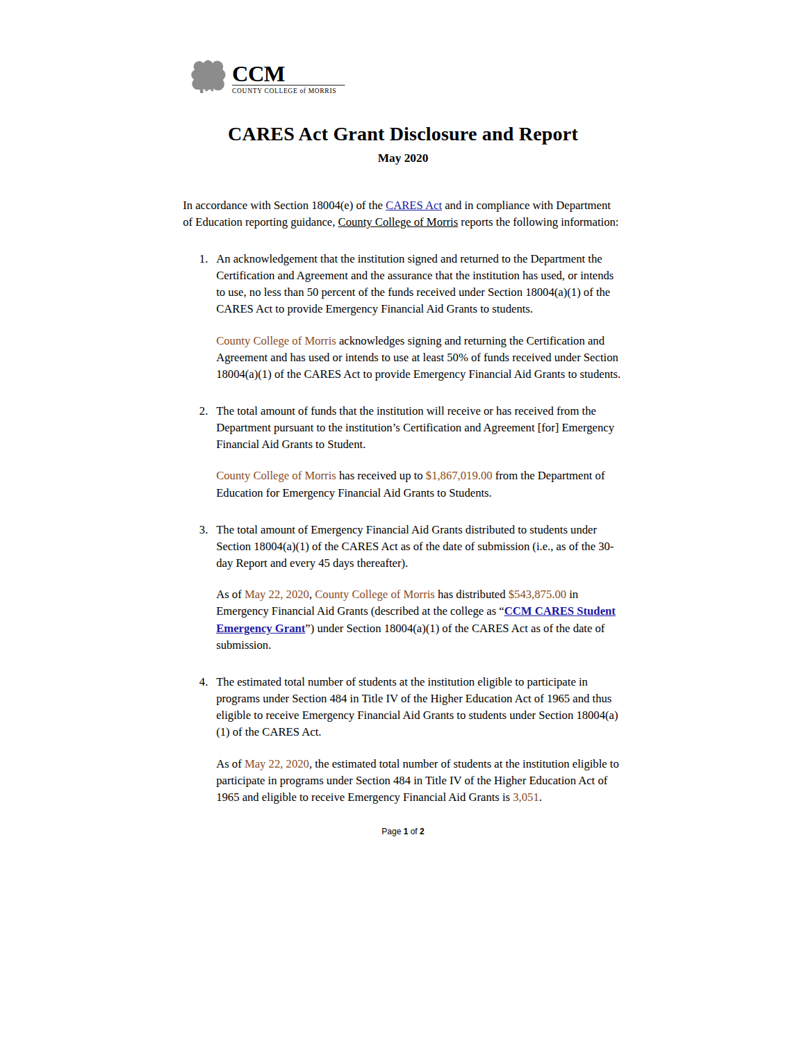CCM COUNTY COLLEGE of MORRIS
CARES Act Grant Disclosure and Report
May 2020
In accordance with Section 18004(e) of the CARES Act and in compliance with Department of Education reporting guidance, County College of Morris reports the following information:
An acknowledgement that the institution signed and returned to the Department the Certification and Agreement and the assurance that the institution has used, or intends to use, no less than 50 percent of the funds received under Section 18004(a)(1) of the CARES Act to provide Emergency Financial Aid Grants to students.
County College of Morris acknowledges signing and returning the Certification and Agreement and has used or intends to use at least 50% of funds received under Section 18004(a)(1) of the CARES Act to provide Emergency Financial Aid Grants to students.
The total amount of funds that the institution will receive or has received from the Department pursuant to the institution’s Certification and Agreement [for] Emergency Financial Aid Grants to Student.
County College of Morris has received up to $1,867,019.00 from the Department of Education for Emergency Financial Aid Grants to Students.
The total amount of Emergency Financial Aid Grants distributed to students under Section 18004(a)(1) of the CARES Act as of the date of submission (i.e., as of the 30-day Report and every 45 days thereafter).
As of May 22, 2020, County College of Morris has distributed $543,875.00 in Emergency Financial Aid Grants (described at the college as “CCM CARES Student Emergency Grant”) under Section 18004(a)(1) of the CARES Act as of the date of submission.
The estimated total number of students at the institution eligible to participate in programs under Section 484 in Title IV of the Higher Education Act of 1965 and thus eligible to receive Emergency Financial Aid Grants to students under Section 18004(a)(1) of the CARES Act.
As of May 22, 2020, the estimated total number of students at the institution eligible to participate in programs under Section 484 in Title IV of the Higher Education Act of 1965 and eligible to receive Emergency Financial Aid Grants is 3,051.
Page 1 of 2